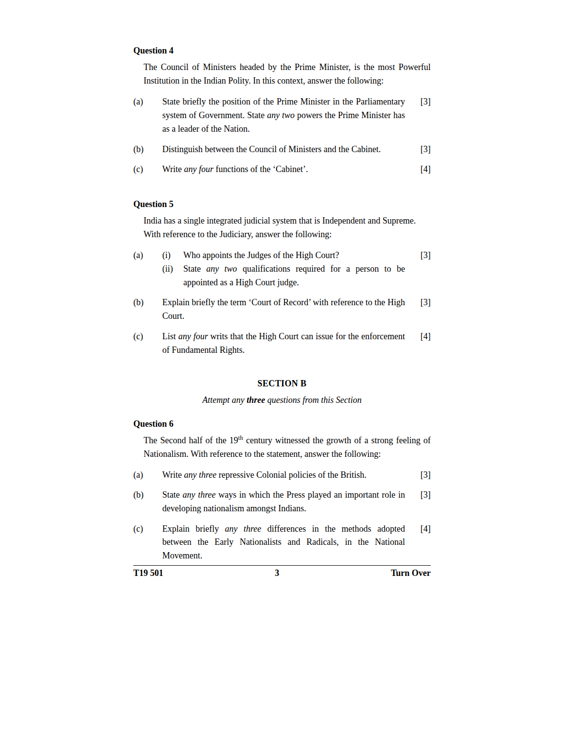Question 4
The Council of Ministers headed by the Prime Minister, is the most Powerful Institution in the Indian Polity. In this context, answer the following:
| (a) | State briefly the position of the Prime Minister in the Parliamentary system of Government. State any two powers the Prime Minister has as a leader of the Nation. | [3] |
| (b) | Distinguish between the Council of Ministers and the Cabinet. | [3] |
| (c) | Write any four functions of the ‘Cabinet’. | [4] |
Question 5
India has a single integrated judicial system that is Independent and Supreme.
With reference to the Judiciary, answer the following:
| (a) | (i) Who appoints the Judges of the High Court? (ii) State any two qualifications required for a person to be appointed as a High Court judge. | [3] |
| (b) | Explain briefly the term ‘Court of Record’ with reference to the High Court. | [3] |
| (c) | List any four writs that the High Court can issue for the enforcement of Fundamental Rights. | [4] |
SECTION B
Attempt any three questions from this Section
Question 6
The Second half of the 19th century witnessed the growth of a strong feeling of Nationalism. With reference to the statement, answer the following:
| (a) | Write any three repressive Colonial policies of the British. | [3] |
| (b) | State any three ways in which the Press played an important role in developing nationalism amongst Indians. | [3] |
| (c) | Explain briefly any three differences in the methods adopted between the Early Nationalists and Radicals, in the National Movement. | [4] |
T19 501 Turn Over
3